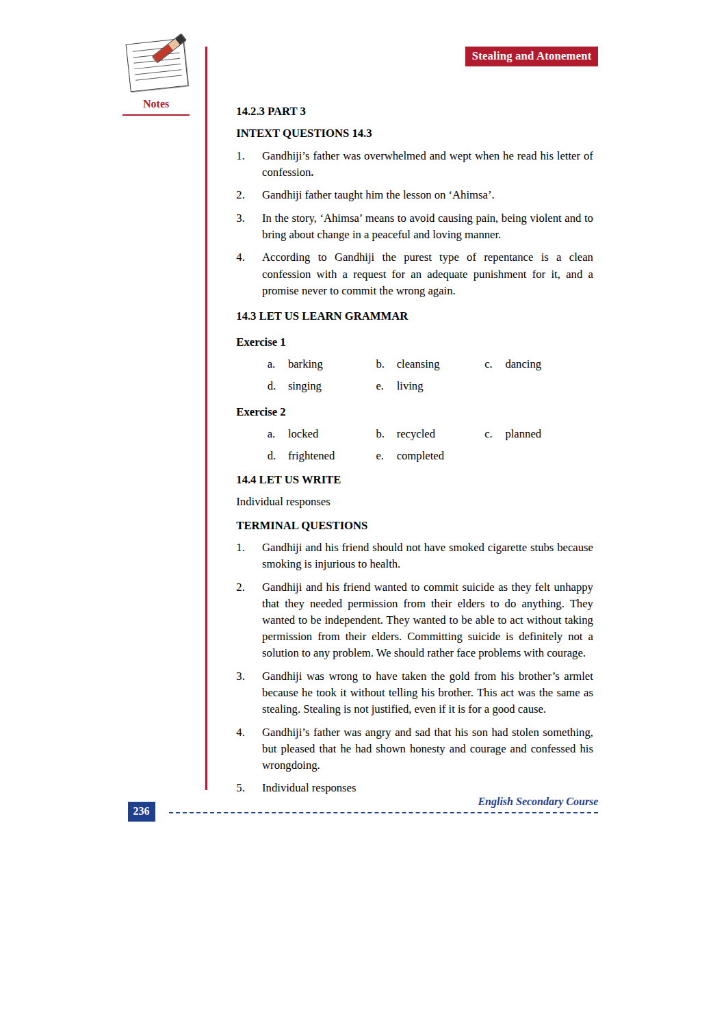Stealing and Atonement
Notes
14.2.3 PART 3
INTEXT QUESTIONS 14.3
Gandhiji’s father was overwhelmed and wept when he read his letter of confession.
Gandhiji father taught him the lesson on ‘Ahimsa’.
In the story, ‘Ahimsa’ means to avoid causing pain, being violent and to bring about change in a peaceful and loving manner.
According to Gandhiji the purest type of repentance is a clean confession with a request for an adequate punishment for it, and a promise never to commit the wrong again.
14.3 LET US LEARN GRAMMAR
Exercise 1
a. barking
b. cleansing
c. dancing
d. singing
e. living
Exercise 2
a. locked
b. recycled
c. planned
d. frightened
e. completed
14.4 LET US WRITE
Individual responses
TERMINAL QUESTIONS
Gandhiji and his friend should not have smoked cigarette stubs because smoking is injurious to health.
Gandhiji and his friend wanted to commit suicide as they felt unhappy that they needed permission from their elders to do anything. They wanted to be independent. They wanted to be able to act without taking permission from their elders. Committing suicide is definitely not a solution to any problem. We should rather face problems with courage.
Gandhiji was wrong to have taken the gold from his brother’s armlet because he took it without telling his brother. This act was the same as stealing. Stealing is not justified, even if it is for a good cause.
Gandhiji’s father was angry and sad that his son had stolen something, but pleased that he had shown honesty and courage and confessed his wrongdoing.
Individual responses
236
English Secondary Course